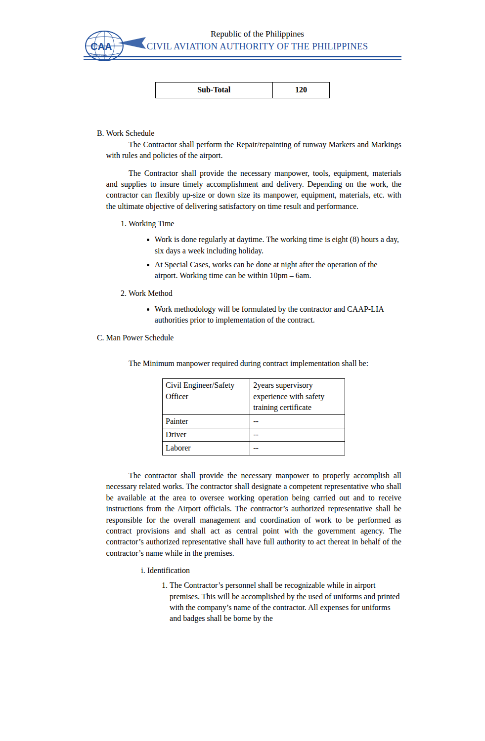CAA PHILIPPINES
Republic of the Philippines
CIVIL AVIATION AUTHORITY OF THE PHILIPPINES
| Sub-Total | 120 |
Work Schedule
The Contractor shall perform the Repair/repainting of runway Markers and Markings with rules and policies of the airport.
The Contractor shall provide the necessary manpower, tools, equipment, materials and supplies to insure timely accomplishment and delivery. Depending on the work, the contractor can flexibly up-size or down size its manpower, equipment, materials, etc. with the ultimate objective of delivering satisfactory on time result and performance.
Working Time
Work is done regularly at daytime. The working time is eight (8) hours a day, six days a week including holiday.
At Special Cases, works can be done at night after the operation of the airport. Working time can be within 10pm – 6am.
Work Method
Work methodology will be formulated by the contractor and CAAP-LIA authorities prior to implementation of the contract.
Man Power Schedule
The Minimum manpower required during contract implementation shall be:
| Civil Engineer/Safety Officer | 2years supervisory experience with safety training certificate |
| Painter | -- |
| Driver | -- |
| Laborer | -- |
The contractor shall provide the necessary manpower to properly accomplish all necessary related works. The contractor shall designate a competent representative who shall be available at the area to oversee working operation being carried out and to receive instructions from the Airport officials. The contractor’s authorized representative shall be responsible for the overall management and coordination of work to be performed as contract provisions and shall act as central point with the government agency. The contractor’s authorized representative shall have full authority to act thereat in behalf of the contractor’s name while in the premises.
Identification
The Contractor’s personnel shall be recognizable while in airport premises. This will be accomplished by the used of uniforms and printed with the company’s name of the contractor. All expenses for uniforms and badges shall be borne by the